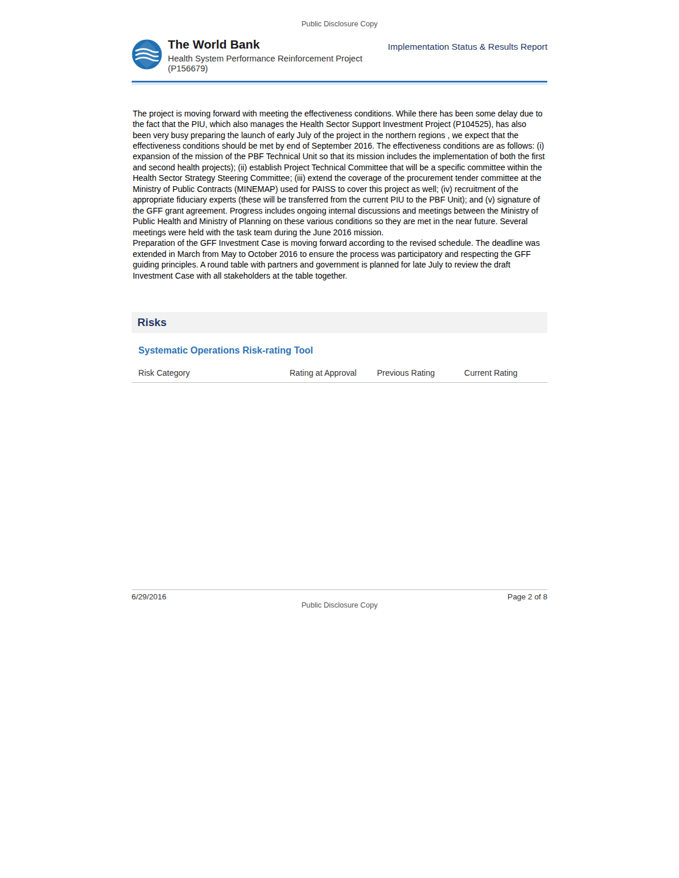Public Disclosure Copy
The World Bank
Health System Performance Reinforcement Project (P156679)
Implementation Status & Results Report
The project is moving forward with meeting the effectiveness conditions. While there has been some delay due to the fact that the PIU, which also manages the Health Sector Support Investment Project (P104525), has also been very busy preparing the launch of early July of the project in the northern regions , we expect that the effectiveness conditions should be met by end of September 2016. The effectiveness conditions are as follows: (i) expansion of the mission of the PBF Technical Unit so that its mission includes the implementation of both the first and second health projects); (ii) establish Project Technical Committee that will be a specific committee within the Health Sector Strategy Steering Committee; (iii) extend the coverage of the procurement tender committee at the Ministry of Public Contracts (MINEMAP) used for PAISS to cover this project as well; (iv) recruitment of the appropriate fiduciary experts (these will be transferred from the current PIU to the PBF Unit); and (v) signature of the GFF grant agreement. Progress includes ongoing internal discussions and meetings between the Ministry of Public Health and Ministry of Planning on these various conditions so they are met in the near future. Several meetings were held with the task team during the June 2016 mission.
Preparation of the GFF Investment Case is moving forward according to the revised schedule. The deadline was extended in March from May to October 2016 to ensure the process was participatory and respecting the GFF guiding principles. A round table with partners and government is planned for late July to review the draft Investment Case with all stakeholders at the table together.
Risks
Systematic Operations Risk-rating Tool
| Risk Category | Rating at Approval | Previous Rating | Current Rating |
| --- | --- | --- | --- |
6/29/2016
Page 2 of 8
Public Disclosure Copy